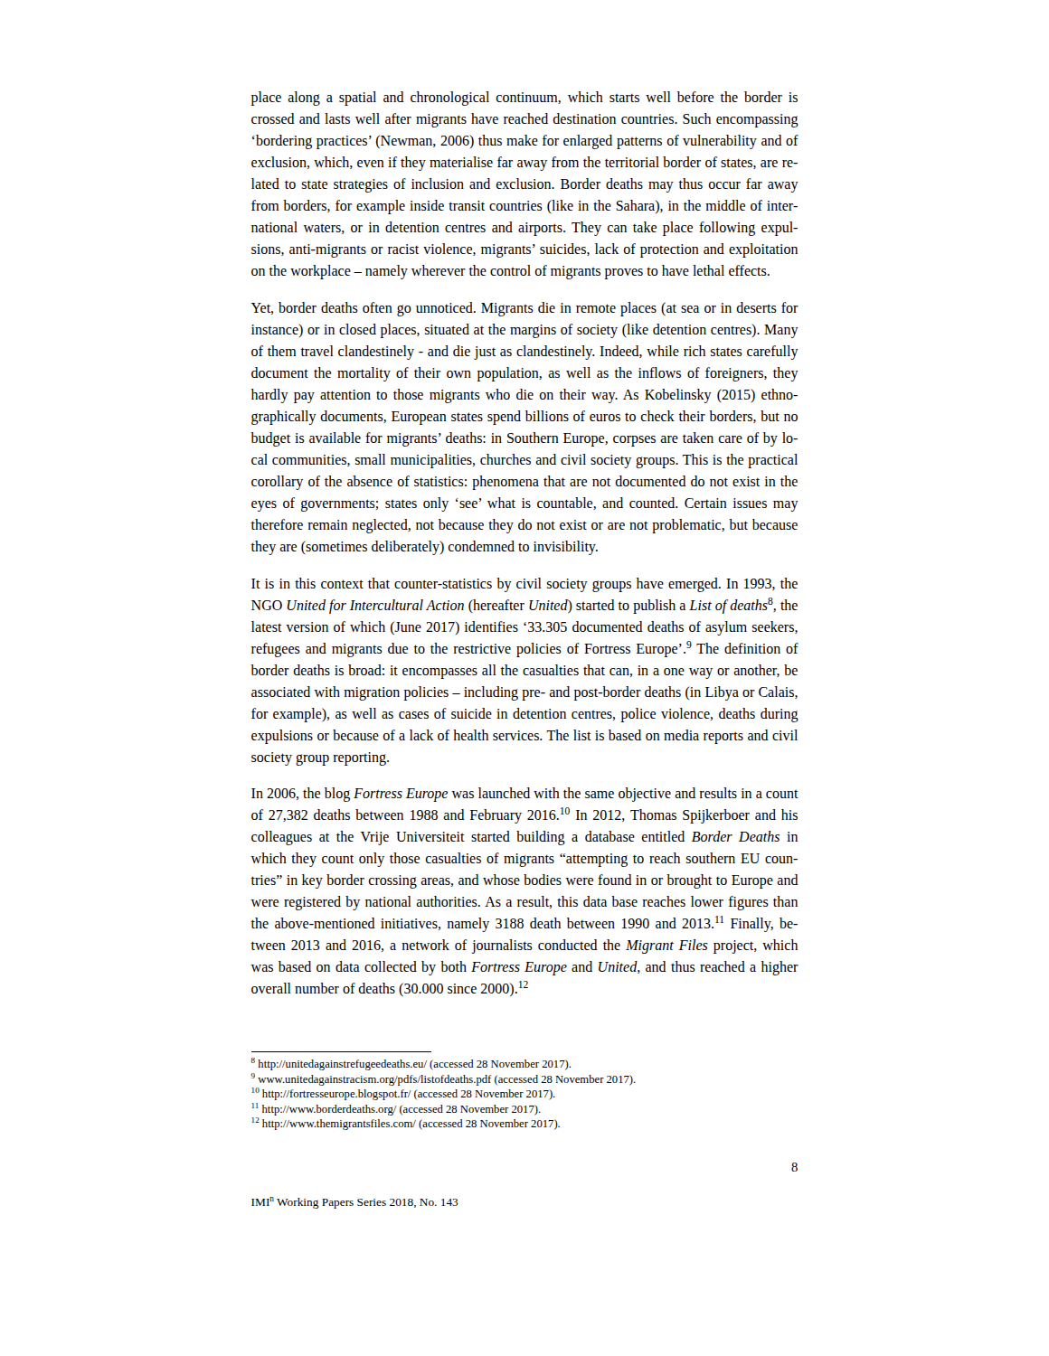place along a spatial and chronological continuum, which starts well before the border is crossed and lasts well after migrants have reached destination countries. Such encompassing ‘bordering practices’ (Newman, 2006) thus make for enlarged patterns of vulnerability and of exclusion, which, even if they materialise far away from the territorial border of states, are related to state strategies of inclusion and exclusion. Border deaths may thus occur far away from borders, for example inside transit countries (like in the Sahara), in the middle of international waters, or in detention centres and airports. They can take place following expulsions, anti-migrants or racist violence, migrants’ suicides, lack of protection and exploitation on the workplace – namely wherever the control of migrants proves to have lethal effects.
Yet, border deaths often go unnoticed. Migrants die in remote places (at sea or in deserts for instance) or in closed places, situated at the margins of society (like detention centres). Many of them travel clandestinely - and die just as clandestinely. Indeed, while rich states carefully document the mortality of their own population, as well as the inflows of foreigners, they hardly pay attention to those migrants who die on their way. As Kobelinsky (2015) ethnographically documents, European states spend billions of euros to check their borders, but no budget is available for migrants’ deaths: in Southern Europe, corpses are taken care of by local communities, small municipalities, churches and civil society groups. This is the practical corollary of the absence of statistics: phenomena that are not documented do not exist in the eyes of governments; states only ‘see’ what is countable, and counted. Certain issues may therefore remain neglected, not because they do not exist or are not problematic, but because they are (sometimes deliberately) condemned to invisibility.
It is in this context that counter-statistics by civil society groups have emerged. In 1993, the NGO United for Intercultural Action (hereafter United) started to publish a List of deaths8, the latest version of which (June 2017) identifies ‘33.305 documented deaths of asylum seekers, refugees and migrants due to the restrictive policies of Fortress Europe’.9 The definition of border deaths is broad: it encompasses all the casualties that can, in a one way or another, be associated with migration policies – including pre- and post-border deaths (in Libya or Calais, for example), as well as cases of suicide in detention centres, police violence, deaths during expulsions or because of a lack of health services. The list is based on media reports and civil society group reporting.
In 2006, the blog Fortress Europe was launched with the same objective and results in a count of 27,382 deaths between 1988 and February 2016.10 In 2012, Thomas Spijkerboer and his colleagues at the Vrije Universiteit started building a database entitled Border Deaths in which they count only those casualties of migrants “attempting to reach southern EU countries” in key border crossing areas, and whose bodies were found in or brought to Europe and were registered by national authorities. As a result, this data base reaches lower figures than the above-mentioned initiatives, namely 3188 death between 1990 and 2013.11 Finally, between 2013 and 2016, a network of journalists conducted the Migrant Files project, which was based on data collected by both Fortress Europe and United, and thus reached a higher overall number of deaths (30.000 since 2000).12
8 http://unitedagainstrefugeedeaths.eu/ (accessed 28 November 2017).
9 www.unitedagainstracism.org/pdfs/listofdeaths.pdf (accessed 28 November 2017).
10 http://fortresseurope.blogspot.fr/ (accessed 28 November 2017).
11 http://www.borderdeaths.org/ (accessed 28 November 2017).
12 http://www.themigrantsfiles.com/ (accessed 28 November 2017).
8
IMIn Working Papers Series 2018, No. 143